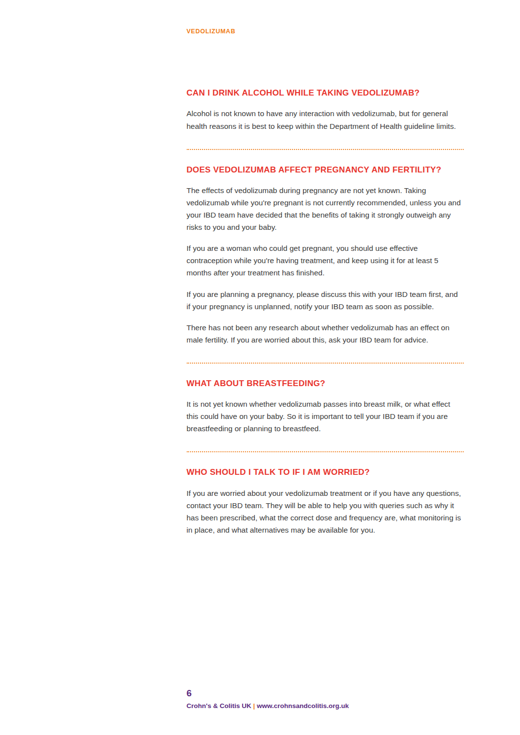Vedolizumab
Can I drink alcohol while taking vedolizumab?
Alcohol is not known to have any interaction with vedolizumab, but for general health reasons it is best to keep within the Department of Health guideline limits.
Does vedolizumab affect pregnancy and fertility?
The effects of vedolizumab during pregnancy are not yet known. Taking vedolizumab while you're pregnant is not currently recommended, unless you and your IBD team have decided that the benefits of taking it strongly outweigh any risks to you and your baby.
If you are a woman who could get pregnant, you should use effective contraception while you're having treatment, and keep using it for at least 5 months after your treatment has finished.
If you are planning a pregnancy, please discuss this with your IBD team first, and if your pregnancy is unplanned, notify your IBD team as soon as possible.
There has not been any research about whether vedolizumab has an effect on male fertility. If you are worried about this, ask your IBD team for advice.
What about breastfeeding?
It is not yet known whether vedolizumab passes into breast milk, or what effect this could have on your baby. So it is important to tell your IBD team if you are breastfeeding or planning to breastfeed.
Who should I talk to if I am worried?
If you are worried about your vedolizumab treatment or if you have any questions, contact your IBD team. They will be able to help you with queries such as why it has been prescribed, what the correct dose and frequency are, what monitoring is in place, and what alternatives may be available for you.
6
Crohn's & Colitis UK | www.crohnsandcolitis.org.uk